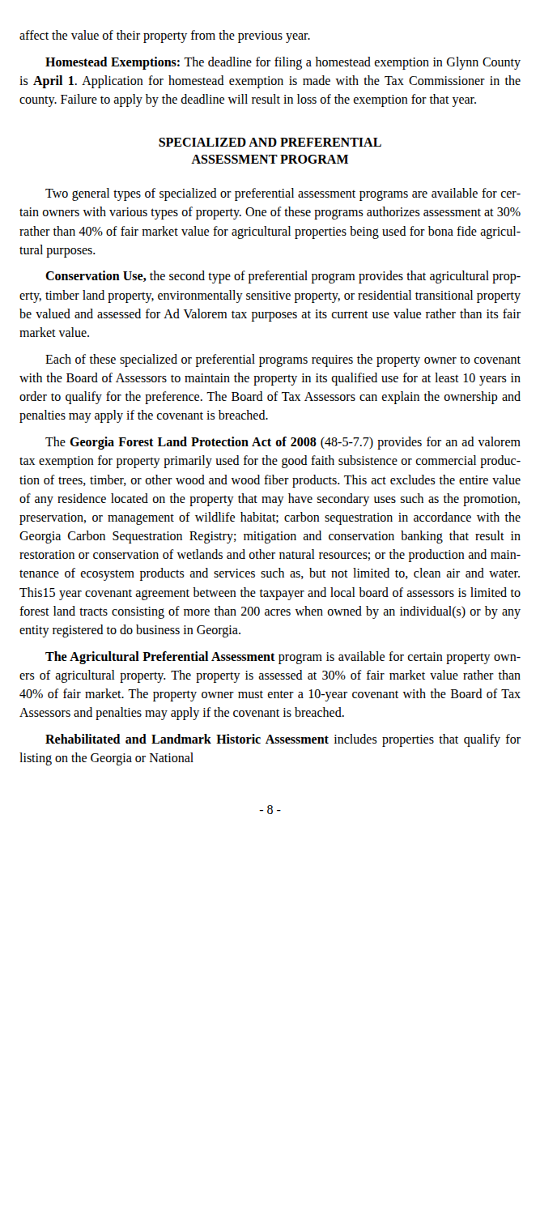affect the value of their property from the previous year.
Homestead Exemptions: The deadline for filing a homestead exemption in Glynn County is April 1. Application for homestead exemption is made with the Tax Commissioner in the county. Failure to apply by the deadline will result in loss of the exemption for that year.
Specialized and Preferential
Assessment Program
Two general types of specialized or preferential assessment programs are available for certain owners with various types of property. One of these programs authorizes assessment at 30% rather than 40% of fair market value for agricultural properties being used for bona fide agricultural purposes.
Conservation Use, the second type of preferential program provides that agricultural property, timber land property, environmentally sensitive property, or residential transitional property be valued and assessed for Ad Valorem tax purposes at its current use value rather than its fair market value.
Each of these specialized or preferential programs requires the property owner to covenant with the Board of Assessors to maintain the property in its qualified use for at least 10 years in order to qualify for the preference. The Board of Tax Assessors can explain the ownership and penalties may apply if the covenant is breached.
The Georgia Forest Land Protection Act of 2008 (48-5-7.7) provides for an ad valorem tax exemption for property primarily used for the good faith subsistence or commercial production of trees, timber, or other wood and wood fiber products. This act excludes the entire value of any residence located on the property that may have secondary uses such as the promotion, preservation, or management of wildlife habitat; carbon sequestration in accordance with the Georgia Carbon Sequestration Registry; mitigation and conservation banking that result in restoration or conservation of wetlands and other natural resources; or the production and maintenance of ecosystem products and services such as, but not limited to, clean air and water. This15 year covenant agreement between the taxpayer and local board of assessors is limited to forest land tracts consisting of more than 200 acres when owned by an individual(s) or by any entity registered to do business in Georgia.
The Agricultural Preferential Assessment program is available for certain property owners of agricultural property. The property is assessed at 30% of fair market value rather than 40% of fair market. The property owner must enter a 10-year covenant with the Board of Tax Assessors and penalties may apply if the covenant is breached.
Rehabilitated and Landmark Historic Assessment includes properties that qualify for listing on the Georgia or National
- 8 -